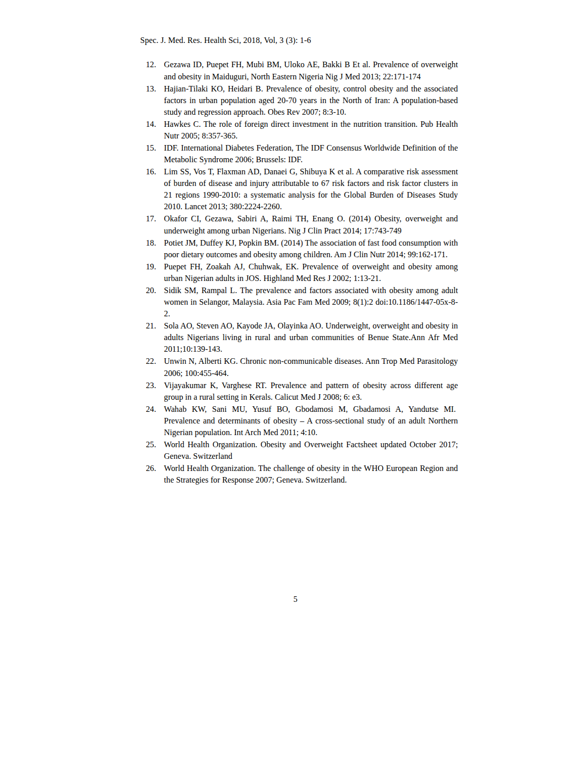Spec. J. Med. Res. Health Sci, 2018, Vol, 3 (3): 1-6
Gezawa ID, Puepet FH, Mubi BM, Uloko AE, Bakki B Et al. Prevalence of overweight and obesity in Maiduguri, North Eastern Nigeria Nig J Med 2013; 22:171-174
Hajian-Tilaki KO, Heidari B. Prevalence of obesity, control obesity and the associated factors in urban population aged 20-70 years in the North of Iran: A population-based study and regression approach. Obes Rev 2007; 8:3-10.
Hawkes C. The role of foreign direct investment in the nutrition transition. Pub Health Nutr 2005; 8:357-365.
IDF. International Diabetes Federation, The IDF Consensus Worldwide Definition of the Metabolic Syndrome 2006; Brussels: IDF.
Lim SS, Vos T, Flaxman AD, Danaei G, Shibuya K et al. A comparative risk assessment of burden of disease and injury attributable to 67 risk factors and risk factor clusters in 21 regions 1990-2010: a systematic analysis for the Global Burden of Diseases Study 2010. Lancet 2013; 380:2224-2260.
Okafor CI, Gezawa, Sabiri A, Raimi TH, Enang O. (2014) Obesity, overweight and underweight among urban Nigerians. Nig J Clin Pract 2014; 17:743-749
Potiet JM, Duffey KJ, Popkin BM. (2014) The association of fast food consumption with poor dietary outcomes and obesity among children. Am J Clin Nutr 2014; 99:162-171.
Puepet FH, Zoakah AJ, Chuhwak, EK. Prevalence of overweight and obesity among urban Nigerian adults in JOS. Highland Med Res J 2002; 1:13-21.
Sidik SM, Rampal L. The prevalence and factors associated with obesity among adult women in Selangor, Malaysia. Asia Pac Fam Med 2009; 8(1):2 doi:10.1186/1447-05x-8-2.
Sola AO, Steven AO, Kayode JA, Olayinka AO. Underweight, overweight and obesity in adults Nigerians living in rural and urban communities of Benue State.Ann Afr Med 2011;10:139-143.
Unwin N, Alberti KG. Chronic non-communicable diseases. Ann Trop Med Parasitology 2006; 100:455-464.
Vijayakumar K, Varghese RT. Prevalence and pattern of obesity across different age group in a rural setting in Kerals. Calicut Med J 2008; 6: e3.
Wahab KW, Sani MU, Yusuf BO, Gbodamosi M, Gbadamosi A, Yandutse MI. Prevalence and determinants of obesity – A cross-sectional study of an adult Northern Nigerian population. Int Arch Med 2011; 4:10.
World Health Organization. Obesity and Overweight Factsheet updated October 2017; Geneva. Switzerland
World Health Organization. The challenge of obesity in the WHO European Region and the Strategies for Response 2007; Geneva. Switzerland.
5